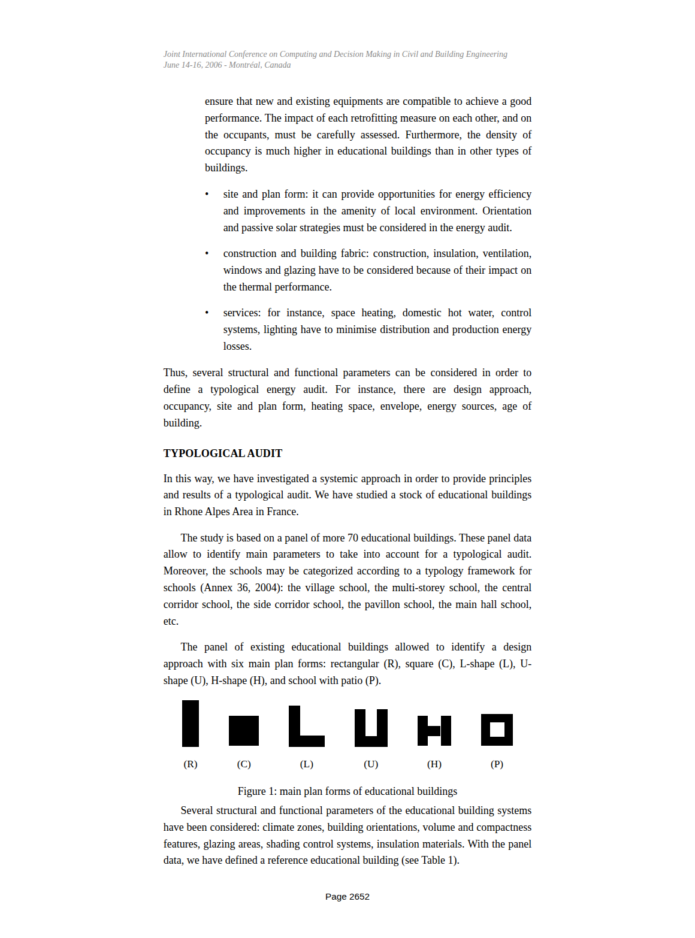Joint International Conference on Computing and Decision Making in Civil and Building Engineering
June 14-16, 2006 - Montréal, Canada
ensure that new and existing equipments are compatible to achieve a good performance. The impact of each retrofitting measure on each other, and on the occupants, must be carefully assessed. Furthermore, the density of occupancy is much higher in educational buildings than in other types of buildings.
site and plan form: it can provide opportunities for energy efficiency and improvements in the amenity of local environment. Orientation and passive solar strategies must be considered in the energy audit.
construction and building fabric: construction, insulation, ventilation, windows and glazing have to be considered because of their impact on the thermal performance.
services: for instance, space heating, domestic hot water, control systems, lighting have to minimise distribution and production energy losses.
Thus, several structural and functional parameters can be considered in order to define a typological energy audit. For instance, there are design approach, occupancy, site and plan form, heating space, envelope, energy sources, age of building.
TYPOLOGICAL AUDIT
In this way, we have investigated a systemic approach in order to provide principles and results of a typological audit. We have studied a stock of educational buildings in Rhone Alpes Area in France.
The study is based on a panel of more 70 educational buildings. These panel data allow to identify main parameters to take into account for a typological audit. Moreover, the schools may be categorized according to a typology framework for schools (Annex 36, 2004): the village school, the multi-storey school, the central corridor school, the side corridor school, the pavillon school, the main hall school, etc.
The panel of existing educational buildings allowed to identify a design approach with six main plan forms: rectangular (R), square (C), L-shape (L), U-shape (U), H-shape (H), and school with patio (P).
(R)
(C)
(L)
(U)
(H)
(P)
Figure 1: main plan forms of educational buildings
Several structural and functional parameters of the educational building systems have been considered: climate zones, building orientations, volume and compactness features, glazing areas, shading control systems, insulation materials. With the panel data, we have defined a reference educational building (see Table 1).
Page 2652